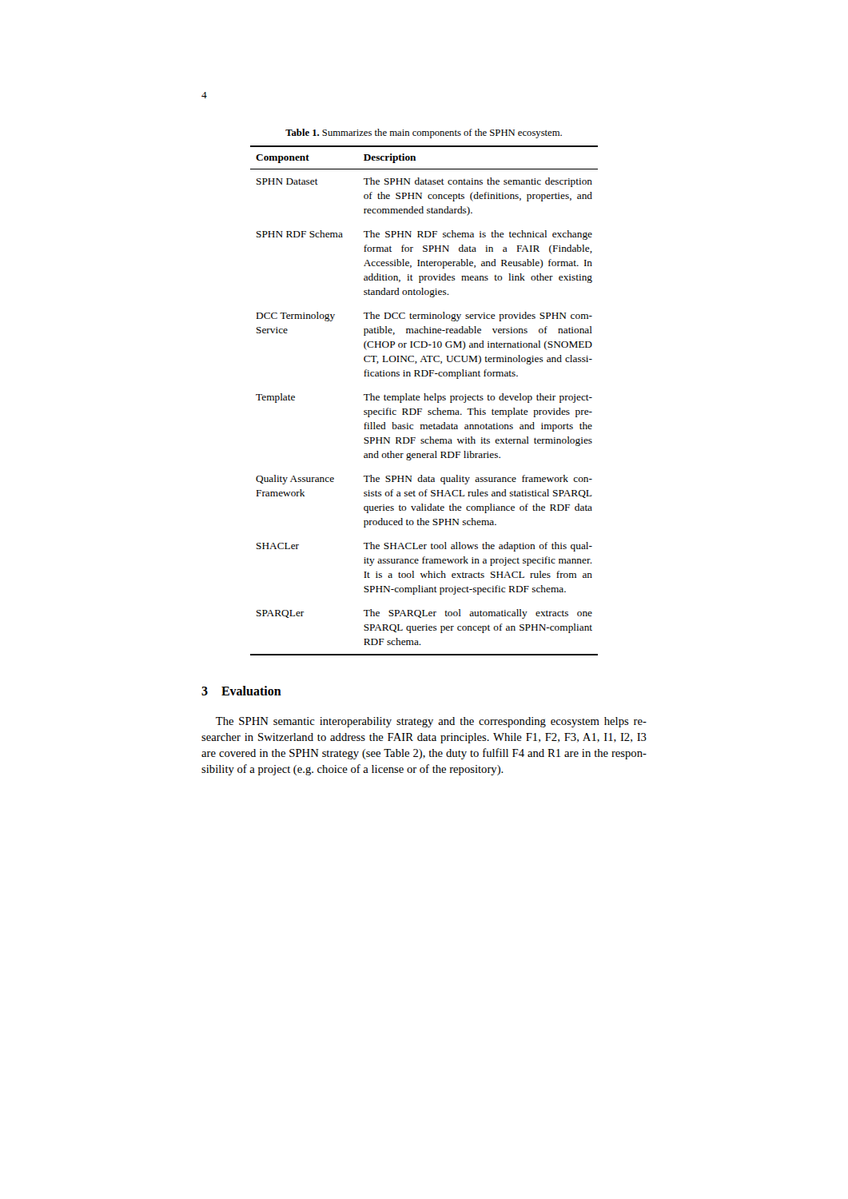4
Table 1. Summarizes the main components of the SPHN ecosystem.
| Component | Description |
| --- | --- |
| SPHN Dataset | The SPHN dataset contains the semantic description of the SPHN concepts (definitions, properties, and recommended standards). |
| SPHN RDF Schema | The SPHN RDF schema is the technical exchange format for SPHN data in a FAIR (Findable, Accessible, Interoperable, and Reusable) format. In addition, it provides means to link other existing standard ontologies. |
| DCC Terminology Service | The DCC terminology service provides SPHN compatible, machine-readable versions of national (CHOP or ICD-10 GM) and international (SNOMED CT, LOINC, ATC, UCUM) terminologies and classifications in RDF-compliant formats. |
| Template | The template helps projects to develop their project-specific RDF schema. This template provides pre-filled basic metadata annotations and imports the SPHN RDF schema with its external terminologies and other general RDF libraries. |
| Quality Assurance Framework | The SPHN data quality assurance framework consists of a set of SHACL rules and statistical SPARQL queries to validate the compliance of the RDF data produced to the SPHN schema. |
| SHACLer | The SHACLer tool allows the adaption of this quality assurance framework in a project specific manner. It is a tool which extracts SHACL rules from an SPHN-compliant project-specific RDF schema. |
| SPARQLer | The SPARQLer tool automatically extracts one SPARQL queries per concept of an SPHN-compliant RDF schema. |
3 Evaluation
The SPHN semantic interoperability strategy and the corresponding ecosystem helps researcher in Switzerland to address the FAIR data principles. While F1, F2, F3, A1, I1, I2, I3 are covered in the SPHN strategy (see Table 2), the duty to fulfill F4 and R1 are in the responsibility of a project (e.g. choice of a license or of the repository).